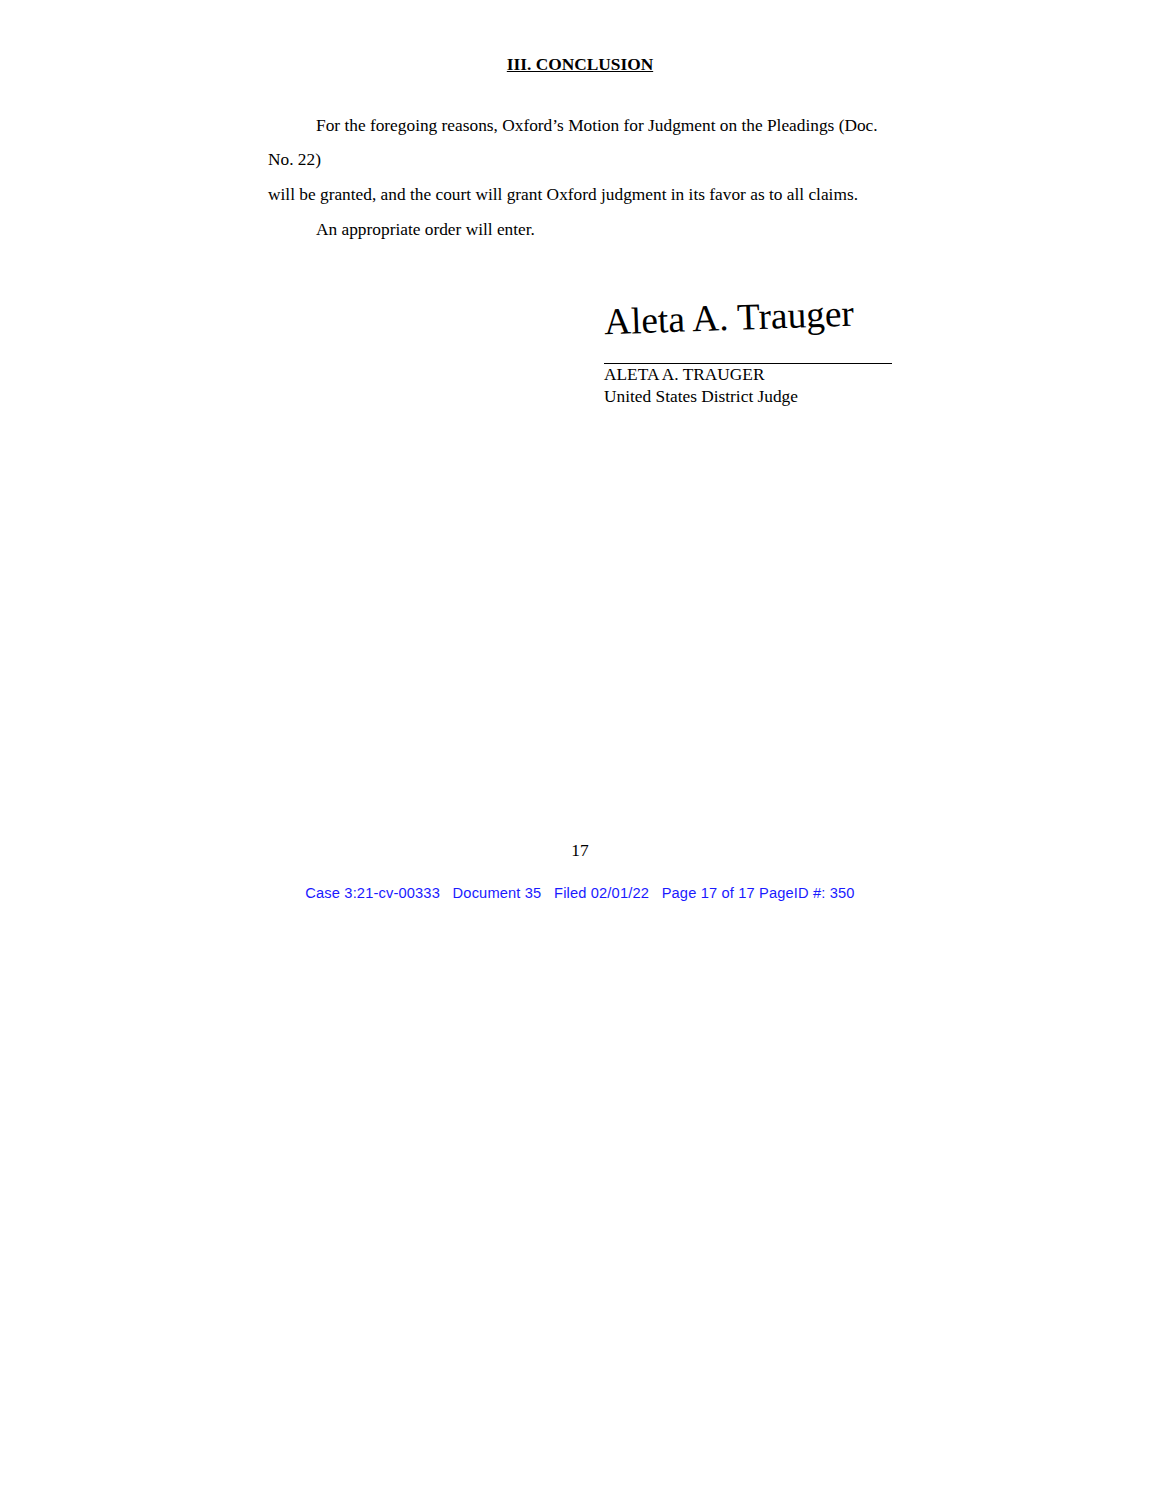III. CONCLUSION
For the foregoing reasons, Oxford’s Motion for Judgment on the Pleadings (Doc. No. 22)
will be granted, and the court will grant Oxford judgment in its favor as to all claims.
An appropriate order will enter.
Aleta A. Trauger
ALETA A. TRAUGER
United States District Judge
17
Case 3:21-cv-00333 Document 35 Filed 02/01/22 Page 17 of 17 PageID #: 350